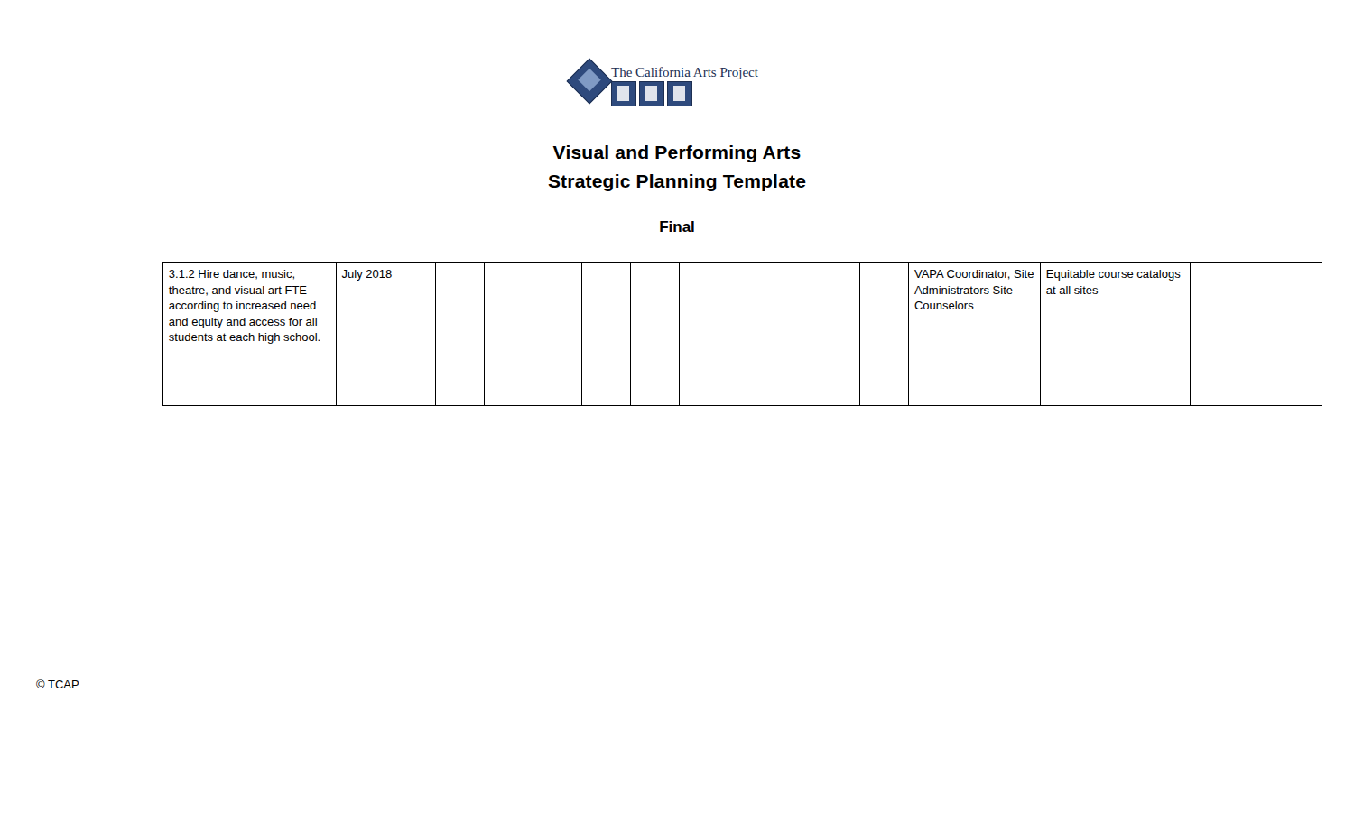The California Arts Project
Visual and Performing Arts
Strategic Planning Template
Final
| | 3.1.2 Hire dance, music, theatre, and visual art FTE according to increased need and equity and access for all students at each high school. | July 2018 | | | | | | | | | VAPA Coordinator, Site Administrators Site Counselors | Equitable course catalogs at all sites | |
© TCAP